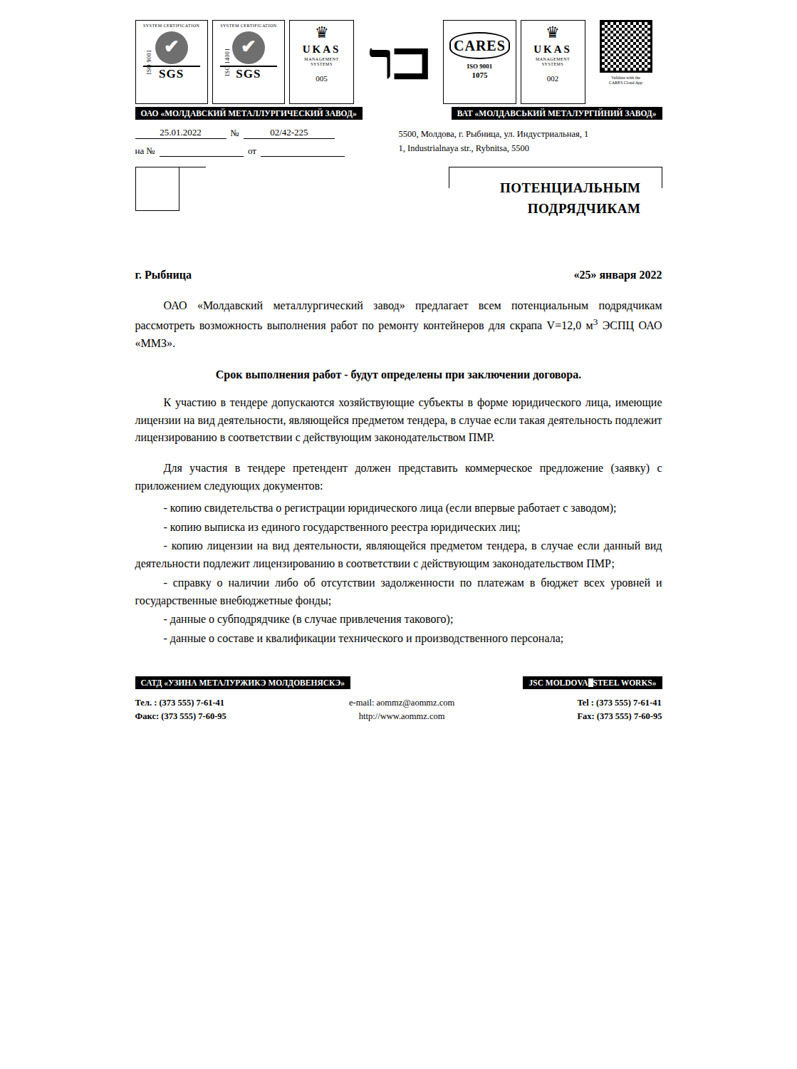ISO 9001
SYSTEM CERTIFICATION
✔
SGS
ISO 14001
SYSTEM CERTIFICATION
✔
SGS
♛
UKAS
MANAGEMENT
SYSTEMS
005
ר⊐
CARES
ISO 9001
1075
♛
UKAS
MANAGEMENT
SYSTEMS
002
Validate with the
CARES Cloud App
ОАО «МОЛДАВСКИЙ МЕТАЛЛУРГИЧЕСКИЙ ЗАВОД»
ВАТ «МОЛДАВСЬКИЙ МЕТАЛУРГІЙНИЙ ЗАВОД»
25.01.2022 № 02/42-225
на № от
5500, Молдова, г. Рыбница, ул. Индустриальная, 1
1, Industrialnaya str., Rybnitsa, 5500
ПОТЕНЦИАЛЬНЫМ
ПОДРЯДЧИКАМ
г. Рыбница «25» января 2022
ОАО «Молдавский металлургический завод» предлагает всем потенциальным подрядчикам рассмотреть возможность выполнения работ по ремонту контейнеров для скрапа V=12,0 м3 ЭСПЦ ОАО «ММЗ».
Срок выполнения работ - будут определены при заключении договора.
К участию в тендере допускаются хозяйствующие субъекты в форме юридического лица, имеющие лицензии на вид деятельности, являющейся предметом тендера, в случае если такая деятельность подлежит лицензированию в соответствии с действующим законодательством ПМР.
Для участия в тендере претендент должен представить коммерческое предложение (заявку) с приложением следующих документов:
- копию свидетельства о регистрации юридического лица (если впервые работает с заводом);
- копию выписка из единого государственного реестра юридических лиц;
- копию лицензии на вид деятельности, являющейся предметом тендера, в случае если данный вид деятельности подлежит лицензированию в соответствии с действующим законодательством ПМР;
- справку о наличии либо об отсутствии задолженности по платежам в бюджет всех уровней и государственные внебюджетные фонды;
- данные о субподрядчике (в случае привлечения такового);
- данные о составе и квалификации технического и производственного персонала;
САТД «УЗИНА МЕТАЛУРЖИКЭ МОЛДОВЕНЯСКЭ»
JSC MOLDOVA STEEL WORKS»
Тел. : (373 555) 7-61-41
Факс: (373 555) 7-60-95
e-mail: aommz@aommz.com
http://www.aommz.com
Tel : (373 555) 7-61-41
Fax: (373 555) 7-60-95